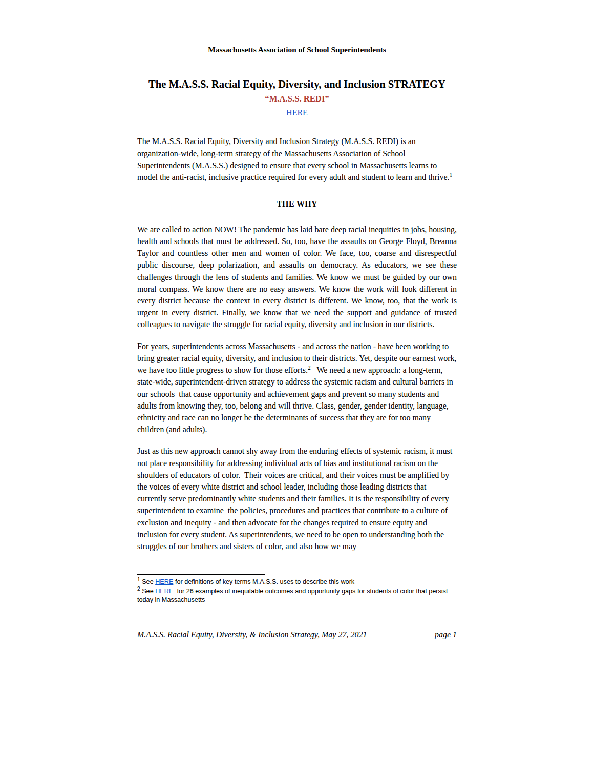Massachusetts Association of School Superintendents
The M.A.S.S. Racial Equity, Diversity, and Inclusion STRATEGY
“M.A.S.S. REDI”
HERE
The M.A.S.S. Racial Equity, Diversity and Inclusion Strategy (M.A.S.S. REDI) is an organization-wide, long-term strategy of the Massachusetts Association of School Superintendents (M.A.S.S.) designed to ensure that every school in Massachusetts learns to model the anti-racist, inclusive practice required for every adult and student to learn and thrive.1
THE WHY
We are called to action NOW! The pandemic has laid bare deep racial inequities in jobs, housing, health and schools that must be addressed. So, too, have the assaults on George Floyd, Breanna Taylor and countless other men and women of color. We face, too, coarse and disrespectful public discourse, deep polarization, and assaults on democracy. As educators, we see these challenges through the lens of students and families. We know we must be guided by our own moral compass. We know there are no easy answers. We know the work will look different in every district because the context in every district is different. We know, too, that the work is urgent in every district. Finally, we know that we need the support and guidance of trusted colleagues to navigate the struggle for racial equity, diversity and inclusion in our districts.
For years, superintendents across Massachusetts - and across the nation - have been working to bring greater racial equity, diversity, and inclusion to their districts. Yet, despite our earnest work, we have too little progress to show for those efforts.2 We need a new approach: a long-term, state-wide, superintendent-driven strategy to address the systemic racism and cultural barriers in our schools that cause opportunity and achievement gaps and prevent so many students and adults from knowing they, too, belong and will thrive. Class, gender, gender identity, language, ethnicity and race can no longer be the determinants of success that they are for too many children (and adults).
Just as this new approach cannot shy away from the enduring effects of systemic racism, it must not place responsibility for addressing individual acts of bias and institutional racism on the shoulders of educators of color. Their voices are critical, and their voices must be amplified by the voices of every white district and school leader, including those leading districts that currently serve predominantly white students and their families. It is the responsibility of every superintendent to examine the policies, procedures and practices that contribute to a culture of exclusion and inequity - and then advocate for the changes required to ensure equity and inclusion for every student. As superintendents, we need to be open to understanding both the struggles of our brothers and sisters of color, and also how we may
1 See HERE for definitions of key terms M.A.S.S. uses to describe this work
2 See HERE for 26 examples of inequitable outcomes and opportunity gaps for students of color that persist today in Massachusetts
M.A.S.S. Racial Equity, Diversity, & Inclusion Strategy, May 27, 2021 page 1